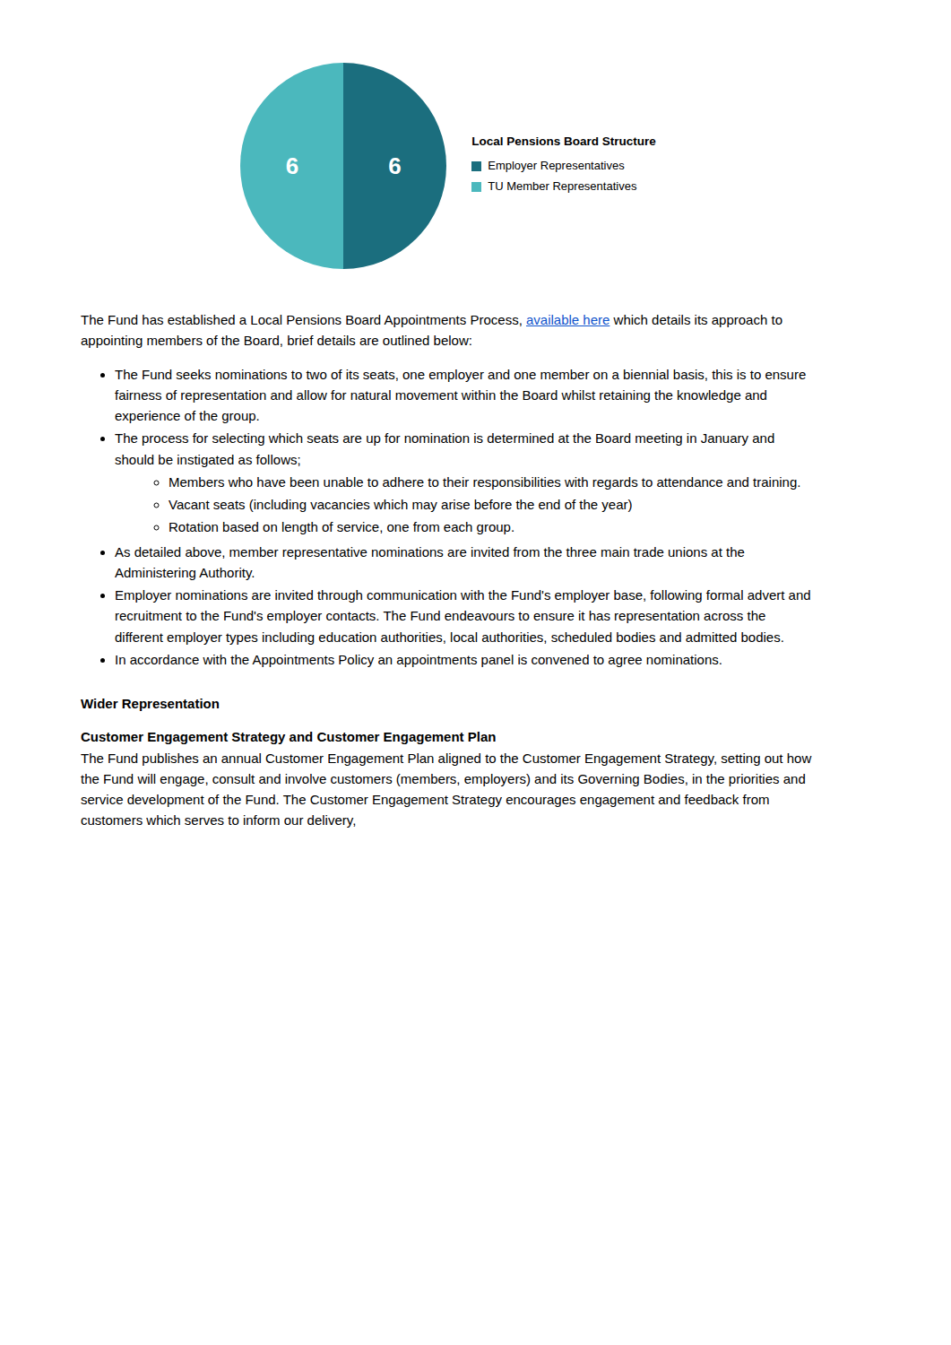6 6
Local Pensions Board Structure
Employer Representatives
TU Member Representatives
The Fund has established a Local Pensions Board Appointments Process, available here which details its approach to appointing members of the Board, brief details are outlined below:
The Fund seeks nominations to two of its seats, one employer and one member on a biennial basis, this is to ensure fairness of representation and allow for natural movement within the Board whilst retaining the knowledge and experience of the group.
The process for selecting which seats are up for nomination is determined at the Board meeting in January and should be instigated as follows;
Members who have been unable to adhere to their responsibilities with regards to attendance and training.
Vacant seats (including vacancies which may arise before the end of the year)
Rotation based on length of service, one from each group.
As detailed above, member representative nominations are invited from the three main trade unions at the Administering Authority.
Employer nominations are invited through communication with the Fund's employer base, following formal advert and recruitment to the Fund's employer contacts. The Fund endeavours to ensure it has representation across the different employer types including education authorities, local authorities, scheduled bodies and admitted bodies.
In accordance with the Appointments Policy an appointments panel is convened to agree nominations.
Wider Representation
Customer Engagement Strategy and Customer Engagement Plan
The Fund publishes an annual Customer Engagement Plan aligned to the Customer Engagement Strategy, setting out how the Fund will engage, consult and involve customers (members, employers) and its Governing Bodies, in the priorities and service development of the Fund. The Customer Engagement Strategy encourages engagement and feedback from customers which serves to inform our delivery,